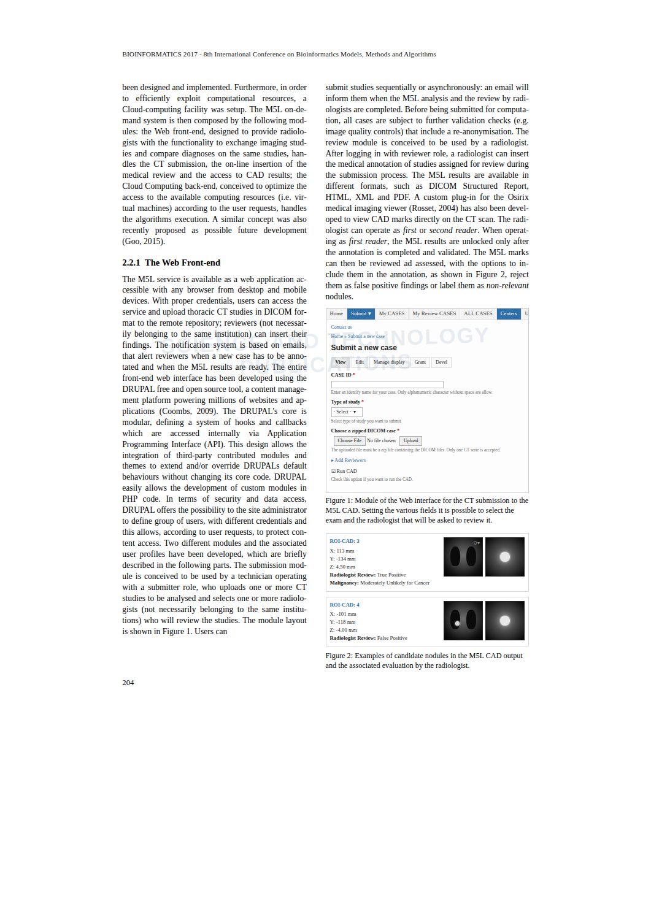BIOINFORMATICS 2017 - 8th International Conference on Bioinformatics Models, Methods and Algorithms
SCIENCE AND TECHNOLOGY PUBLICATIONS
been designed and implemented. Furthermore, in order to efficiently exploit computational resources, a Cloud-computing facility was setup. The M5L on-demand system is then composed by the following modules: the Web front-end, designed to provide radiologists with the functionality to exchange imaging studies and compare diagnoses on the same studies, handles the CT submission, the on-line insertion of the medical review and the access to CAD results; the Cloud Computing back-end, conceived to optimize the access to the available computing resources (i.e. virtual machines) according to the user requests, handles the algorithms execution. A similar concept was also recently proposed as possible future development (Goo, 2015).
2.2.1 The Web Front-end
The M5L service is available as a web application accessible with any browser from desktop and mobile devices. With proper credentials, users can access the service and upload thoracic CT studies in DICOM format to the remote repository; reviewers (not necessarily belonging to the same institution) can insert their findings. The notification system is based on emails, that alert reviewers when a new case has to be annotated and when the M5L results are ready. The entire front-end web interface has been developed using the DRUPAL free and open source tool, a content management platform powering millions of websites and applications (Coombs, 2009). The DRUPAL's core is modular, defining a system of hooks and callbacks which are accessed internally via Application Programming Interface (API). This design allows the integration of third-party contributed modules and themes to extend and/or override DRUPALs default behaviours without changing its core code. DRUPAL easily allows the development of custom modules in PHP code. In terms of security and data access, DRUPAL offers the possibility to the site administrator to define group of users, with different credentials and this allows, according to user requests, to protect content access. Two different modules and the associated user profiles have been developed, which are briefly described in the following parts. The submission module is conceived to be used by a technician operating with a submitter role, who uploads one or more CT studies to be analysed and selects one or more radiologists (not necessarily belonging to the same institutions) who will review the studies. The module layout is shown in Figure 1. Users can
submit studies sequentially or asynchronously: an email will inform them when the M5L analysis and the review by radiologists are completed. Before being submitted for computation, all cases are subject to further validation checks (e.g. image quality controls) that include a re-anonymisation. The review module is conceived to be used by a radiologist. After logging in with reviewer role, a radiologist can insert the medical annotation of studies assigned for review during the submission process. The M5L results are available in different formats, such as DICOM Structured Report, HTML, XML and PDF. A custom plug-in for the Osirix medical imaging viewer (Rosset, 2004) has also been developed to view CAD marks directly on the CT scan. The radiologist can operate as first or second reader. When operating as first reader, the M5L results are unlocked only after the annotation is completed and validated. The M5L marks can then be reviewed ad assessed, with the options to include them in the annotation, as shown in Figure 2, reject them as false positive findings or label them as non-relevant nodules.
Home Submit ▾ My CASES My Review CASES ALL CASES Centers Users
Contact us
Home » Submit a new case
Submit a new case
View Edit Manage display Grant Devel
CASE ID *
Enter an identify name for your case. Only alphanumeric character without space are allow.
Type of study * - Select - ▾
Select type of study you want to submit
Choose a zipped DICOM case * Choose File No file chosen Upload
The uploaded file must be a zip file containing the DICOM files. Only one CT serie is accepted.
▸ Add Reviewers
☑ Run CAD
Check this option if you want to run the CAD.
Figure 1: Module of the Web interface for the CT submission to the M5L CAD. Setting the various fields it is possible to select the exam and the radiologist that will be asked to review it.
ROI-CAD: 3
X: 113 mm
Y: -134 mm
Z: 4,50 mm
Radiologist Review: True Positive
Malignancy: Moderately Unlikely for Cancer
⚙▾
ROI-CAD: 4
X: -101 mm
Y: -118 mm
Z: -4.00 mm
Radiologist Review: False Positive
Figure 2: Examples of candidate nodules in the M5L CAD output and the associated evaluation by the radiologist.
204